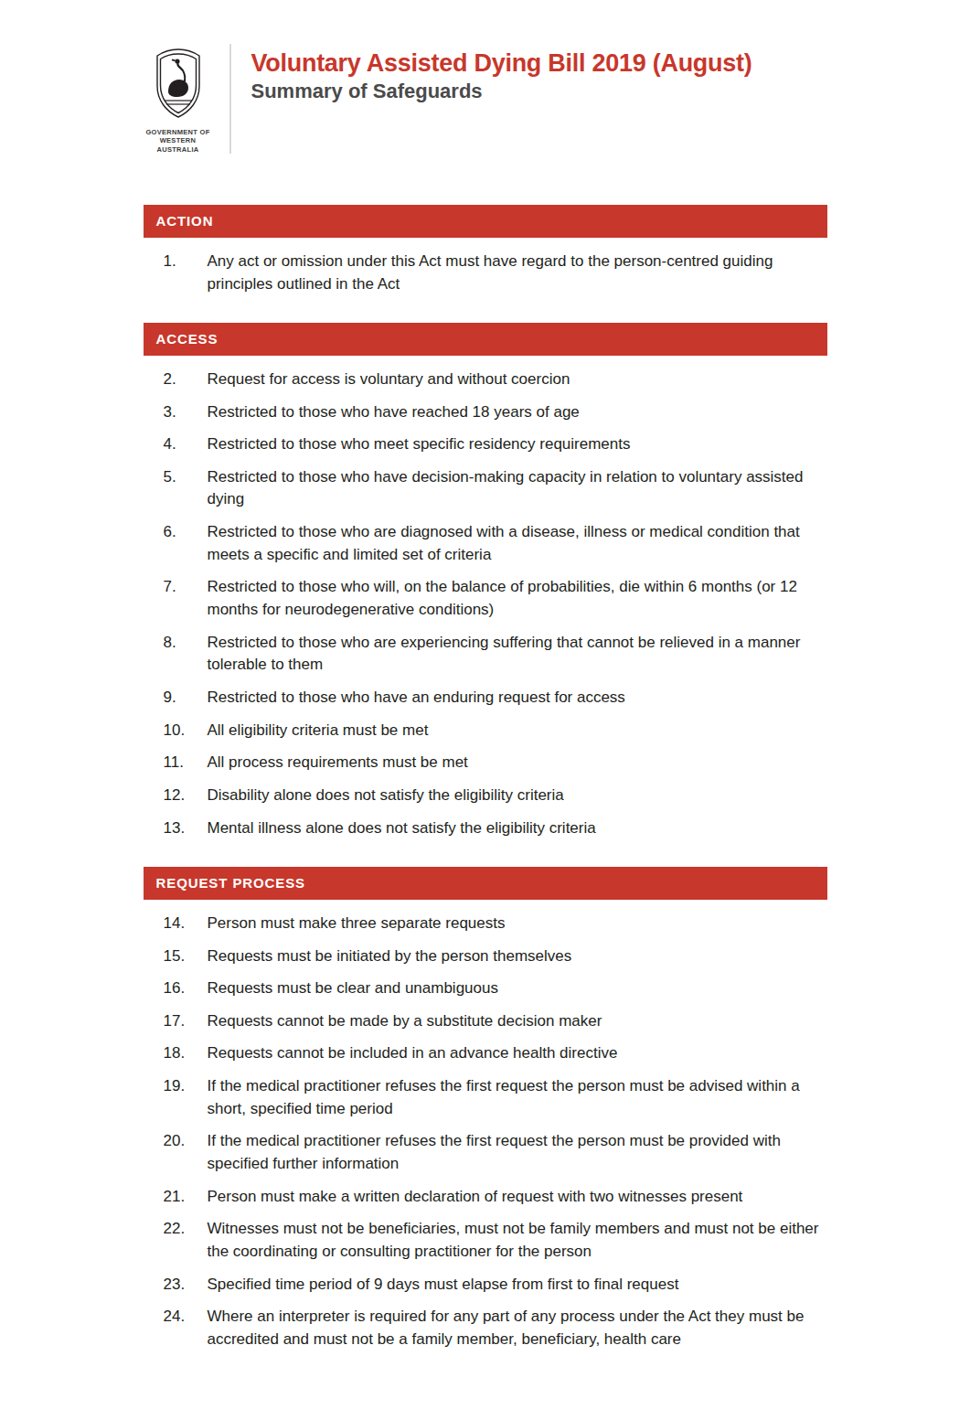Government of
Western Australia
Voluntary Assisted Dying Bill 2019 (August)
Summary of Safeguards
Action
1. Any act or omission under this Act must have regard to the person-centred guiding principles outlined in the Act
Access
2. Request for access is voluntary and without coercion
3. Restricted to those who have reached 18 years of age
4. Restricted to those who meet specific residency requirements
5. Restricted to those who have decision-making capacity in relation to voluntary assisted dying
6. Restricted to those who are diagnosed with a disease, illness or medical condition that meets a specific and limited set of criteria
7. Restricted to those who will, on the balance of probabilities, die within 6 months (or 12 months for neurodegenerative conditions)
8. Restricted to those who are experiencing suffering that cannot be relieved in a manner tolerable to them
9. Restricted to those who have an enduring request for access
10. All eligibility criteria must be met
11. All process requirements must be met
12. Disability alone does not satisfy the eligibility criteria
13. Mental illness alone does not satisfy the eligibility criteria
Request Process
14. Person must make three separate requests
15. Requests must be initiated by the person themselves
16. Requests must be clear and unambiguous
17. Requests cannot be made by a substitute decision maker
18. Requests cannot be included in an advance health directive
19. If the medical practitioner refuses the first request the person must be advised within a short, specified time period
20. If the medical practitioner refuses the first request the person must be provided with specified further information
21. Person must make a written declaration of request with two witnesses present
22. Witnesses must not be beneficiaries, must not be family members and must not be either the coordinating or consulting practitioner for the person
23. Specified time period of 9 days must elapse from first to final request
24. Where an interpreter is required for any part of any process under the Act they must be accredited and must not be a family member, beneficiary, health care